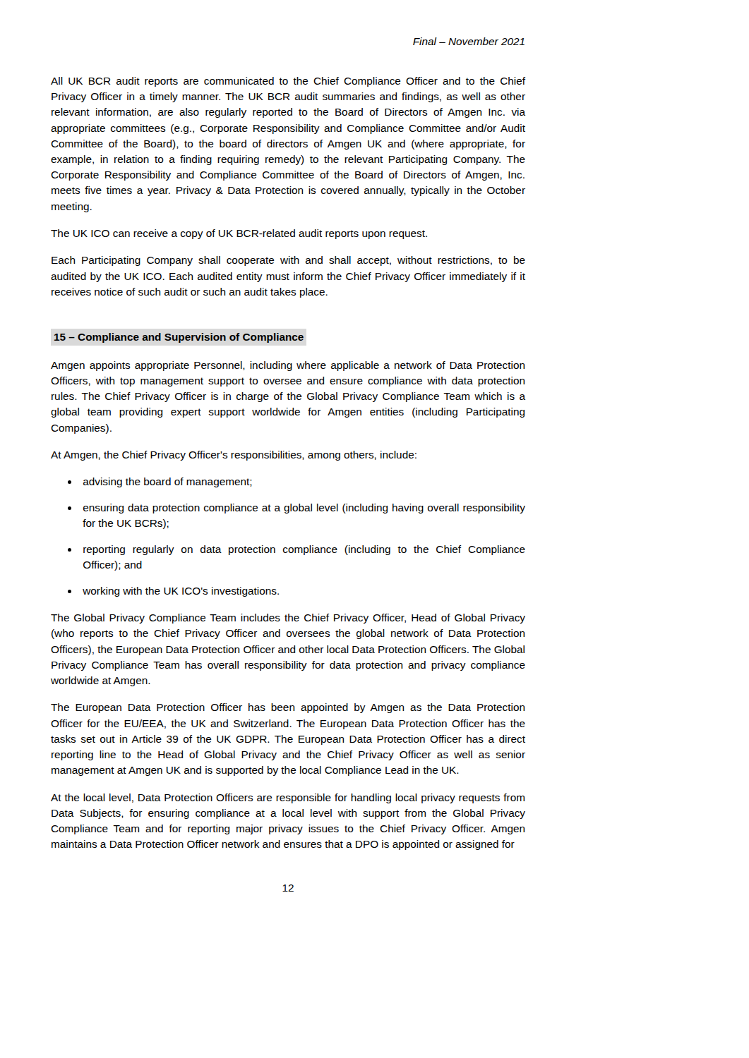Final – November 2021
All UK BCR audit reports are communicated to the Chief Compliance Officer and to the Chief Privacy Officer in a timely manner. The UK BCR audit summaries and findings, as well as other relevant information, are also regularly reported to the Board of Directors of Amgen Inc. via appropriate committees (e.g., Corporate Responsibility and Compliance Committee and/or Audit Committee of the Board), to the board of directors of Amgen UK and (where appropriate, for example, in relation to a finding requiring remedy) to the relevant Participating Company. The Corporate Responsibility and Compliance Committee of the Board of Directors of Amgen, Inc. meets five times a year. Privacy & Data Protection is covered annually, typically in the October meeting.
The UK ICO can receive a copy of UK BCR-related audit reports upon request.
Each Participating Company shall cooperate with and shall accept, without restrictions, to be audited by the UK ICO. Each audited entity must inform the Chief Privacy Officer immediately if it receives notice of such audit or such an audit takes place.
15 – Compliance and Supervision of Compliance
Amgen appoints appropriate Personnel, including where applicable a network of Data Protection Officers, with top management support to oversee and ensure compliance with data protection rules. The Chief Privacy Officer is in charge of the Global Privacy Compliance Team which is a global team providing expert support worldwide for Amgen entities (including Participating Companies).
At Amgen, the Chief Privacy Officer's responsibilities, among others, include:
advising the board of management;
ensuring data protection compliance at a global level (including having overall responsibility for the UK BCRs);
reporting regularly on data protection compliance (including to the Chief Compliance Officer); and
working with the UK ICO's investigations.
The Global Privacy Compliance Team includes the Chief Privacy Officer, Head of Global Privacy (who reports to the Chief Privacy Officer and oversees the global network of Data Protection Officers), the European Data Protection Officer and other local Data Protection Officers. The Global Privacy Compliance Team has overall responsibility for data protection and privacy compliance worldwide at Amgen.
The European Data Protection Officer has been appointed by Amgen as the Data Protection Officer for the EU/EEA, the UK and Switzerland. The European Data Protection Officer has the tasks set out in Article 39 of the UK GDPR. The European Data Protection Officer has a direct reporting line to the Head of Global Privacy and the Chief Privacy Officer as well as senior management at Amgen UK and is supported by the local Compliance Lead in the UK.
At the local level, Data Protection Officers are responsible for handling local privacy requests from Data Subjects, for ensuring compliance at a local level with support from the Global Privacy Compliance Team and for reporting major privacy issues to the Chief Privacy Officer. Amgen maintains a Data Protection Officer network and ensures that a DPO is appointed or assigned for
12